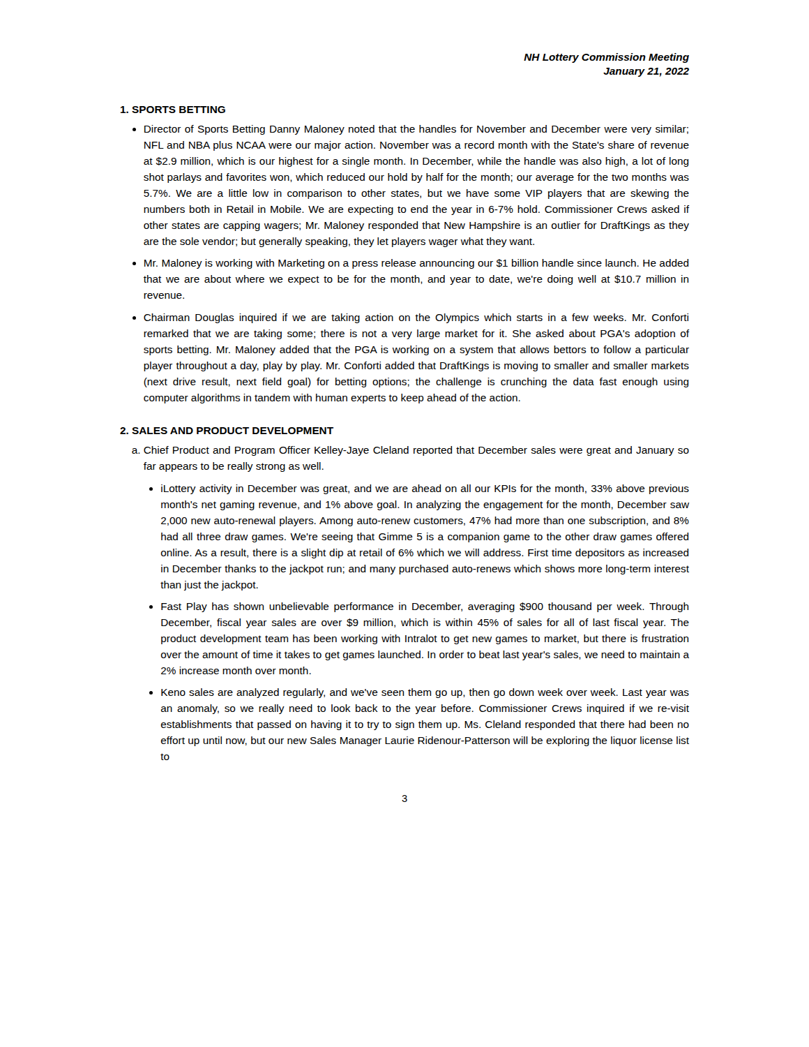NH Lottery Commission Meeting
January 21, 2022
Sports Betting
Director of Sports Betting Danny Maloney noted that the handles for November and December were very similar; NFL and NBA plus NCAA were our major action. November was a record month with the State's share of revenue at $2.9 million, which is our highest for a single month. In December, while the handle was also high, a lot of long shot parlays and favorites won, which reduced our hold by half for the month; our average for the two months was 5.7%. We are a little low in comparison to other states, but we have some VIP players that are skewing the numbers both in Retail in Mobile. We are expecting to end the year in 6-7% hold. Commissioner Crews asked if other states are capping wagers; Mr. Maloney responded that New Hampshire is an outlier for DraftKings as they are the sole vendor; but generally speaking, they let players wager what they want.
Mr. Maloney is working with Marketing on a press release announcing our $1 billion handle since launch. He added that we are about where we expect to be for the month, and year to date, we're doing well at $10.7 million in revenue.
Chairman Douglas inquired if we are taking action on the Olympics which starts in a few weeks. Mr. Conforti remarked that we are taking some; there is not a very large market for it. She asked about PGA's adoption of sports betting. Mr. Maloney added that the PGA is working on a system that allows bettors to follow a particular player throughout a day, play by play. Mr. Conforti added that DraftKings is moving to smaller and smaller markets (next drive result, next field goal) for betting options; the challenge is crunching the data fast enough using computer algorithms in tandem with human experts to keep ahead of the action.
Sales and Product Development
Chief Product and Program Officer Kelley-Jaye Cleland reported that December sales were great and January so far appears to be really strong as well.
iLottery activity in December was great, and we are ahead on all our KPIs for the month, 33% above previous month's net gaming revenue, and 1% above goal. In analyzing the engagement for the month, December saw 2,000 new auto-renewal players. Among auto-renew customers, 47% had more than one subscription, and 8% had all three draw games. We're seeing that Gimme 5 is a companion game to the other draw games offered online. As a result, there is a slight dip at retail of 6% which we will address. First time depositors as increased in December thanks to the jackpot run; and many purchased auto-renews which shows more long-term interest than just the jackpot.
Fast Play has shown unbelievable performance in December, averaging $900 thousand per week. Through December, fiscal year sales are over $9 million, which is within 45% of sales for all of last fiscal year. The product development team has been working with Intralot to get new games to market, but there is frustration over the amount of time it takes to get games launched. In order to beat last year's sales, we need to maintain a 2% increase month over month.
Keno sales are analyzed regularly, and we've seen them go up, then go down week over week. Last year was an anomaly, so we really need to look back to the year before. Commissioner Crews inquired if we re-visit establishments that passed on having it to try to sign them up. Ms. Cleland responded that there had been no effort up until now, but our new Sales Manager Laurie Ridenour-Patterson will be exploring the liquor license list to
3